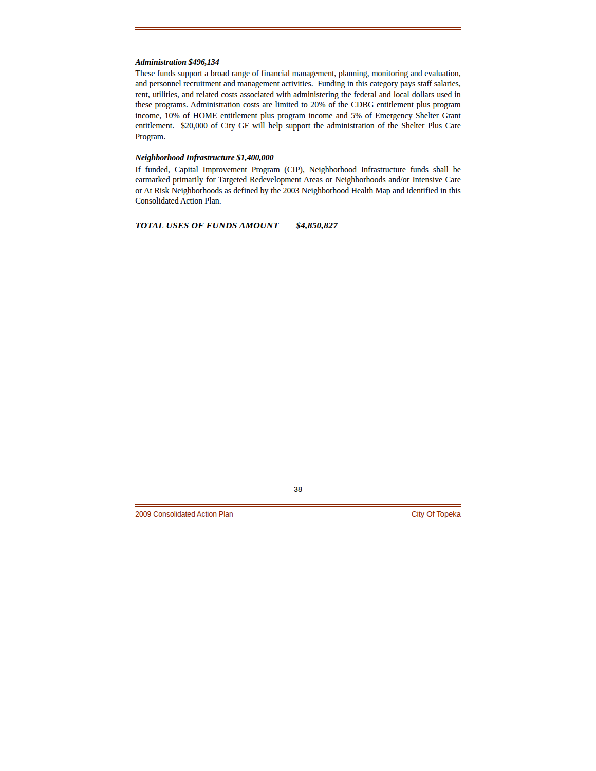Administration $496,134
These funds support a broad range of financial management, planning, monitoring and evaluation, and personnel recruitment and management activities. Funding in this category pays staff salaries, rent, utilities, and related costs associated with administering the federal and local dollars used in these programs. Administration costs are limited to 20% of the CDBG entitlement plus program income, 10% of HOME entitlement plus program income and 5% of Emergency Shelter Grant entitlement. $20,000 of City GF will help support the administration of the Shelter Plus Care Program.
Neighborhood Infrastructure $1,400,000
If funded, Capital Improvement Program (CIP), Neighborhood Infrastructure funds shall be earmarked primarily for Targeted Redevelopment Areas or Neighborhoods and/or Intensive Care or At Risk Neighborhoods as defined by the 2003 Neighborhood Health Map and identified in this Consolidated Action Plan.
TOTAL USES OF FUNDS AMOUNT$4,850,827
2009 Consolidated Action Plan
City Of Topeka
38